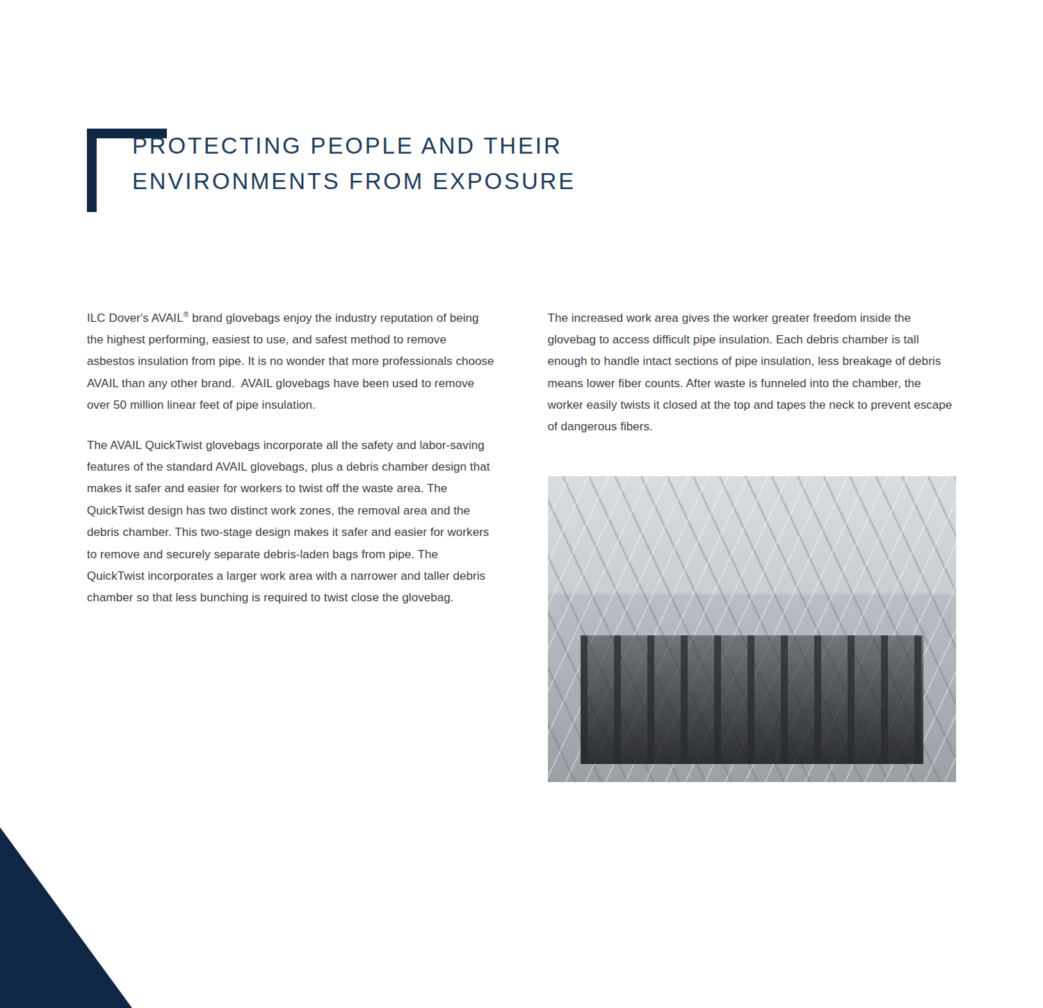Protecting People and Their Environments from Exposure
ILC Dover's AVAIL® brand glovebags enjoy the industry reputation of being the highest performing, easiest to use, and safest method to remove asbestos insulation from pipe. It is no wonder that more professionals choose AVAIL than any other brand. AVAIL glovebags have been used to remove over 50 million linear feet of pipe insulation.
The AVAIL QuickTwist glovebags incorporate all the safety and labor-saving features of the standard AVAIL glovebags, plus a debris chamber design that makes it safer and easier for workers to twist off the waste area. The QuickTwist design has two distinct work zones, the removal area and the debris chamber. This two-stage design makes it safer and easier for workers to remove and securely separate debris-laden bags from pipe. The QuickTwist incorporates a larger work area with a narrower and taller debris chamber so that less bunching is required to twist close the glovebag.
The increased work area gives the worker greater freedom inside the glovebag to access difficult pipe insulation. Each debris chamber is tall enough to handle intact sections of pipe insulation, less breakage of debris means lower fiber counts. After waste is funneled into the chamber, the worker easily twists it closed at the top and tapes the neck to prevent escape of dangerous fibers.